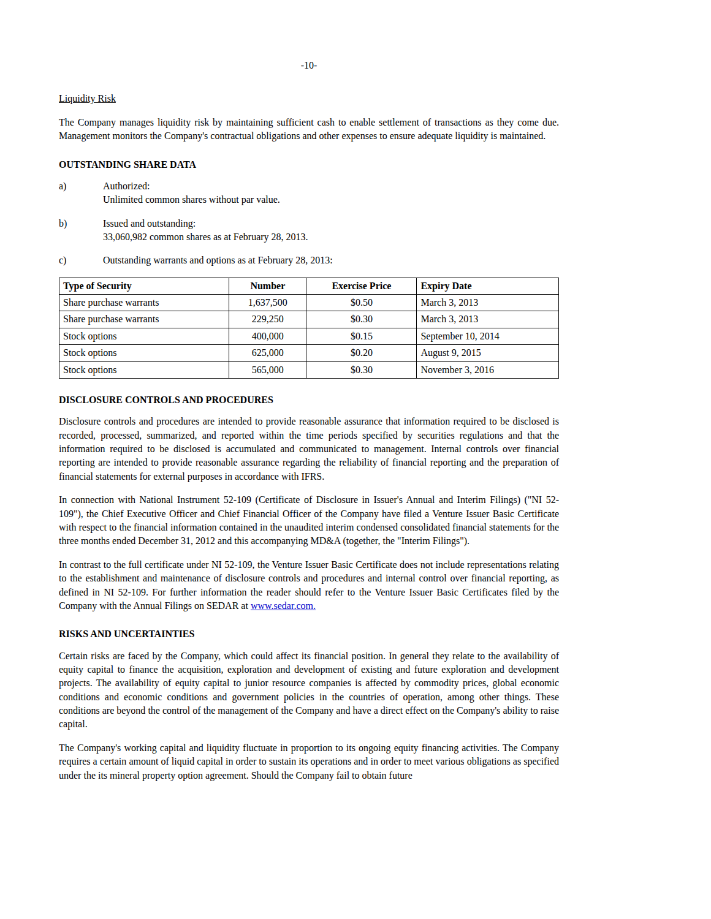-10-
Liquidity Risk
The Company manages liquidity risk by maintaining sufficient cash to enable settlement of transactions as they come due. Management monitors the Company's contractual obligations and other expenses to ensure adequate liquidity is maintained.
OUTSTANDING SHARE DATA
a)
Authorized:
Unlimited common shares without par value.
b)
Issued and outstanding:
33,060,982 common shares as at February 28, 2013.
c)
Outstanding warrants and options as at February 28, 2013:
| Type of Security | Number | Exercise Price | Expiry Date |
| --- | --- | --- | --- |
| Share purchase warrants | 1,637,500 | $0.50 | March 3, 2013 |
| Share purchase warrants | 229,250 | $0.30 | March 3, 2013 |
| Stock options | 400,000 | $0.15 | September 10, 2014 |
| Stock options | 625,000 | $0.20 | August 9, 2015 |
| Stock options | 565,000 | $0.30 | November 3, 2016 |
DISCLOSURE CONTROLS AND PROCEDURES
Disclosure controls and procedures are intended to provide reasonable assurance that information required to be disclosed is recorded, processed, summarized, and reported within the time periods specified by securities regulations and that the information required to be disclosed is accumulated and communicated to management. Internal controls over financial reporting are intended to provide reasonable assurance regarding the reliability of financial reporting and the preparation of financial statements for external purposes in accordance with IFRS.
In connection with National Instrument 52-109 (Certificate of Disclosure in Issuer's Annual and Interim Filings) ("NI 52-109"), the Chief Executive Officer and Chief Financial Officer of the Company have filed a Venture Issuer Basic Certificate with respect to the financial information contained in the unaudited interim condensed consolidated financial statements for the three months ended December 31, 2012 and this accompanying MD&A (together, the "Interim Filings").
In contrast to the full certificate under NI 52-109, the Venture Issuer Basic Certificate does not include representations relating to the establishment and maintenance of disclosure controls and procedures and internal control over financial reporting, as defined in NI 52-109. For further information the reader should refer to the Venture Issuer Basic Certificates filed by the Company with the Annual Filings on SEDAR at www.sedar.com.
RISKS AND UNCERTAINTIES
Certain risks are faced by the Company, which could affect its financial position. In general they relate to the availability of equity capital to finance the acquisition, exploration and development of existing and future exploration and development projects. The availability of equity capital to junior resource companies is affected by commodity prices, global economic conditions and economic conditions and government policies in the countries of operation, among other things. These conditions are beyond the control of the management of the Company and have a direct effect on the Company's ability to raise capital.
The Company's working capital and liquidity fluctuate in proportion to its ongoing equity financing activities. The Company requires a certain amount of liquid capital in order to sustain its operations and in order to meet various obligations as specified under the its mineral property option agreement. Should the Company fail to obtain future